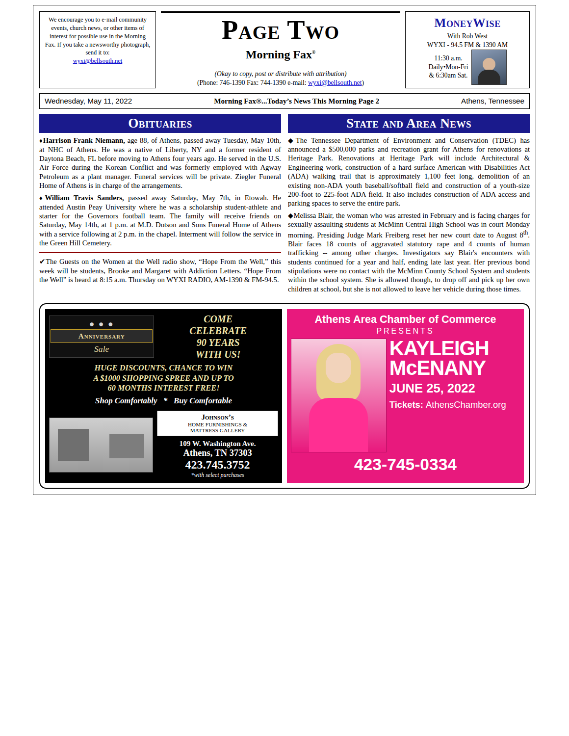We encourage you to e-mail community events, church news, or other items of interest for possible use in the Morning Fax. If you take a newsworthy photograph, send it to:
wyxi@bellsouth.net
Page Two
Morning Fax®
(Okay to copy, post or distribute with attribution)
(Phone: 746-1390 Fax: 744-1390 e-mail: wyxi@bellsouth.net)
MoneyWise
With Rob West
WYXI - 94.5 FM & 1390 AM
11:30 a.m.
Daily•Mon-Fri
& 6:30am Sat.
Wednesday, May 11, 2022
Morning Fax®...Today’s News This Morning Page 2
Athens, Tennessee
Obituaries
Harrison Frank Niemann, age 88, of Athens, passed away Tuesday, May 10th, at NHC of Athens. He was a native of Liberty, NY and a former resident of Daytona Beach, FL before moving to Athens four years ago. He served in the U.S. Air Force during the Korean Conflict and was formerly employed with Agway Petroleum as a plant manager. Funeral services will be private. Ziegler Funeral Home of Athens is in charge of the arrangements.
William Travis Sanders, passed away Saturday, May 7th, in Etowah. He attended Austin Peay University where he was a scholarship student-athlete and starter for the Governors football team. The family will receive friends on Saturday, May 14th, at 1 p.m. at M.D. Dotson and Sons Funeral Home of Athens with a service following at 2 p.m. in the chapel. Interment will follow the service in the Green Hill Cemetery.
The Guests on the Women at the Well radio show, “Hope From the Well,” this week will be students, Brooke and Margaret with Addiction Letters. “Hope From the Well” is heard at 8:15 a.m. Thursday on WYXI RADIO, AM-1390 & FM-94.5.
State and Area News
The Tennessee Department of Environment and Conservation (TDEC) has announced a $500,000 parks and recreation grant for Athens for renovations at Heritage Park. Renovations at Heritage Park will include Architectural & Engineering work, construction of a hard surface American with Disabilities Act (ADA) walking trail that is approximately 1,100 feet long, demolition of an existing non-ADA youth baseball/softball field and construction of a youth-size 200-foot to 225-foot ADA field. It also includes construction of ADA access and parking spaces to serve the entire park.
Melissa Blair, the woman who was arrested in February and is facing charges for sexually assaulting students at McMinn Central High School was in court Monday morning. Presiding Judge Mark Freiberg reset her new court date to August 8th. Blair faces 18 counts of aggravated statutory rape and 4 counts of human trafficking -- among other charges. Investigators say Blair's encounters with students continued for a year and half, ending late last year. Her previous bond stipulations were no contact with the McMinn County School System and students within the school system. She is allowed though, to drop off and pick up her own children at school, but she is not allowed to leave her vehicle during those times.
● ● ●
Anniversary
Sale
COME
CELEBRATE
90 YEARS
WITH US!
HUGE DISCOUNTS, CHANCE TO WIN
A $1000 SHOPPING SPREE AND UP TO
60 MONTHS INTEREST FREE!
Shop Comfortably * Buy Comfortable
Johnson’s
HOME FURNISHINGS &
MATTRESS GALLERY
109 W. Washington Ave.
Athens, TN 37303
423.745.3752
*with select purchases
Athens Area Chamber of Commerce
PRESENTS
KAYLEIGH
McENANY
JUNE 25, 2022
Tickets: AthensChamber.org
423-745-0334